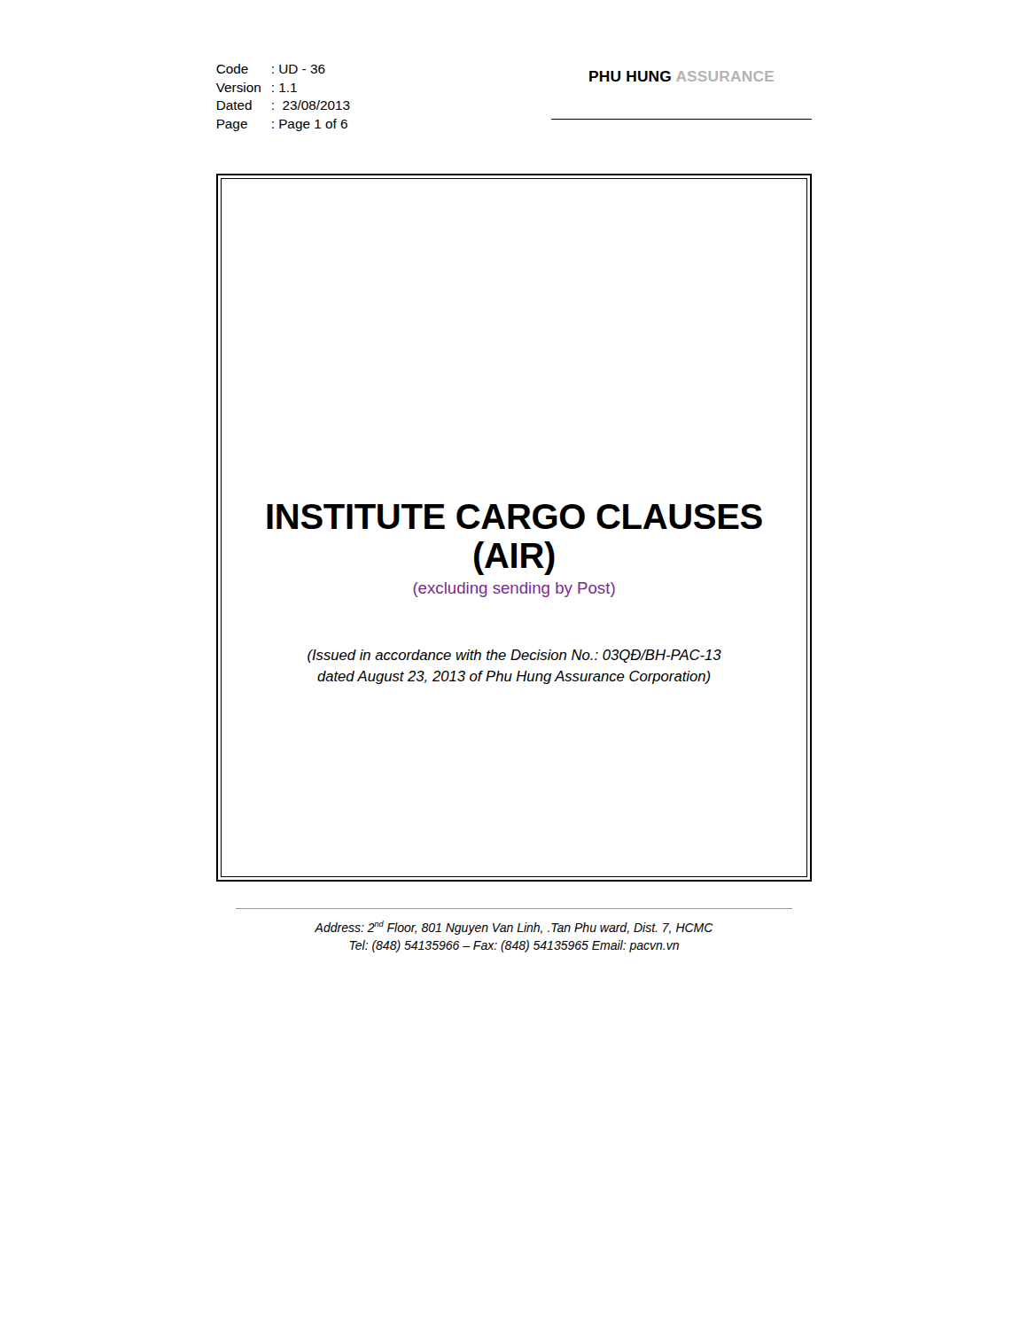Code: UD - 36
Version: 1.1
Dated: 23/08/2013
Page: Page 1 of 6
PHU HUNG ASSURANCE
INSTITUTE CARGO CLAUSES (AIR)
(excluding sending by Post)
(Issued in accordance with the Decision No.: 03QĐ/BH-PAC-13
dated August 23, 2013 of Phu Hung Assurance Corporation)
Address: 2nd Floor, 801 Nguyen Van Linh, .Tan Phu ward, Dist. 7, HCMC
Tel: (848) 54135966 – Fax: (848) 54135965 Email: pacvn.vn